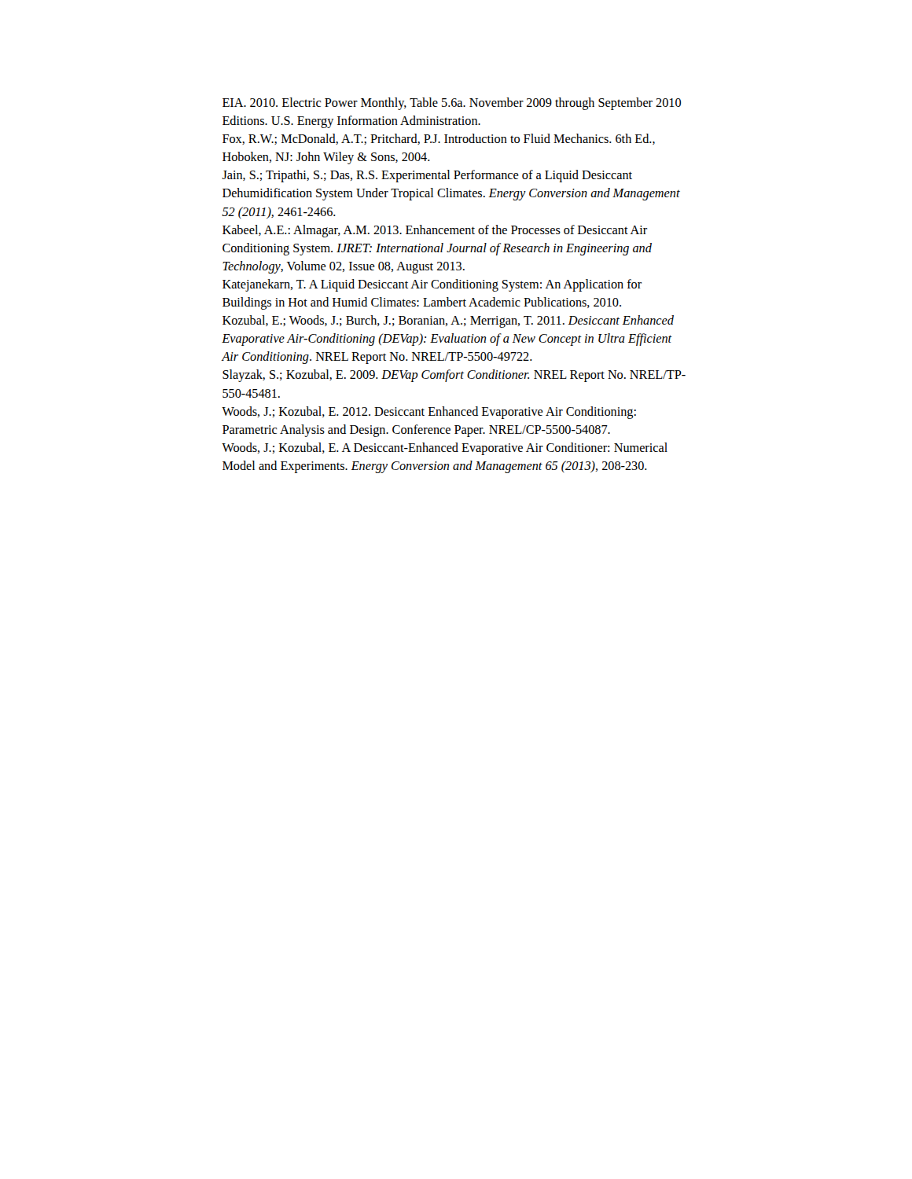EIA. 2010. Electric Power Monthly, Table 5.6a. November 2009 through September 2010 Editions. U.S. Energy Information Administration.
Fox, R.W.; McDonald, A.T.; Pritchard, P.J. Introduction to Fluid Mechanics. 6th Ed., Hoboken, NJ: John Wiley & Sons, 2004.
Jain, S.; Tripathi, S.; Das, R.S. Experimental Performance of a Liquid Desiccant Dehumidification System Under Tropical Climates. Energy Conversion and Management 52 (2011), 2461-2466.
Kabeel, A.E.: Almagar, A.M. 2013. Enhancement of the Processes of Desiccant Air Conditioning System. IJRET: International Journal of Research in Engineering and Technology, Volume 02, Issue 08, August 2013.
Katejanekarn, T. A Liquid Desiccant Air Conditioning System: An Application for Buildings in Hot and Humid Climates: Lambert Academic Publications, 2010.
Kozubal, E.; Woods, J.; Burch, J.; Boranian, A.; Merrigan, T. 2011. Desiccant Enhanced Evaporative Air-Conditioning (DEVap): Evaluation of a New Concept in Ultra Efficient Air Conditioning. NREL Report No. NREL/TP-5500-49722.
Slayzak, S.; Kozubal, E. 2009. DEVap Comfort Conditioner. NREL Report No. NREL/TP-550-45481.
Woods, J.; Kozubal, E. 2012. Desiccant Enhanced Evaporative Air Conditioning: Parametric Analysis and Design. Conference Paper. NREL/CP-5500-54087.
Woods, J.; Kozubal, E. A Desiccant-Enhanced Evaporative Air Conditioner: Numerical Model and Experiments. Energy Conversion and Management 65 (2013), 208-230.